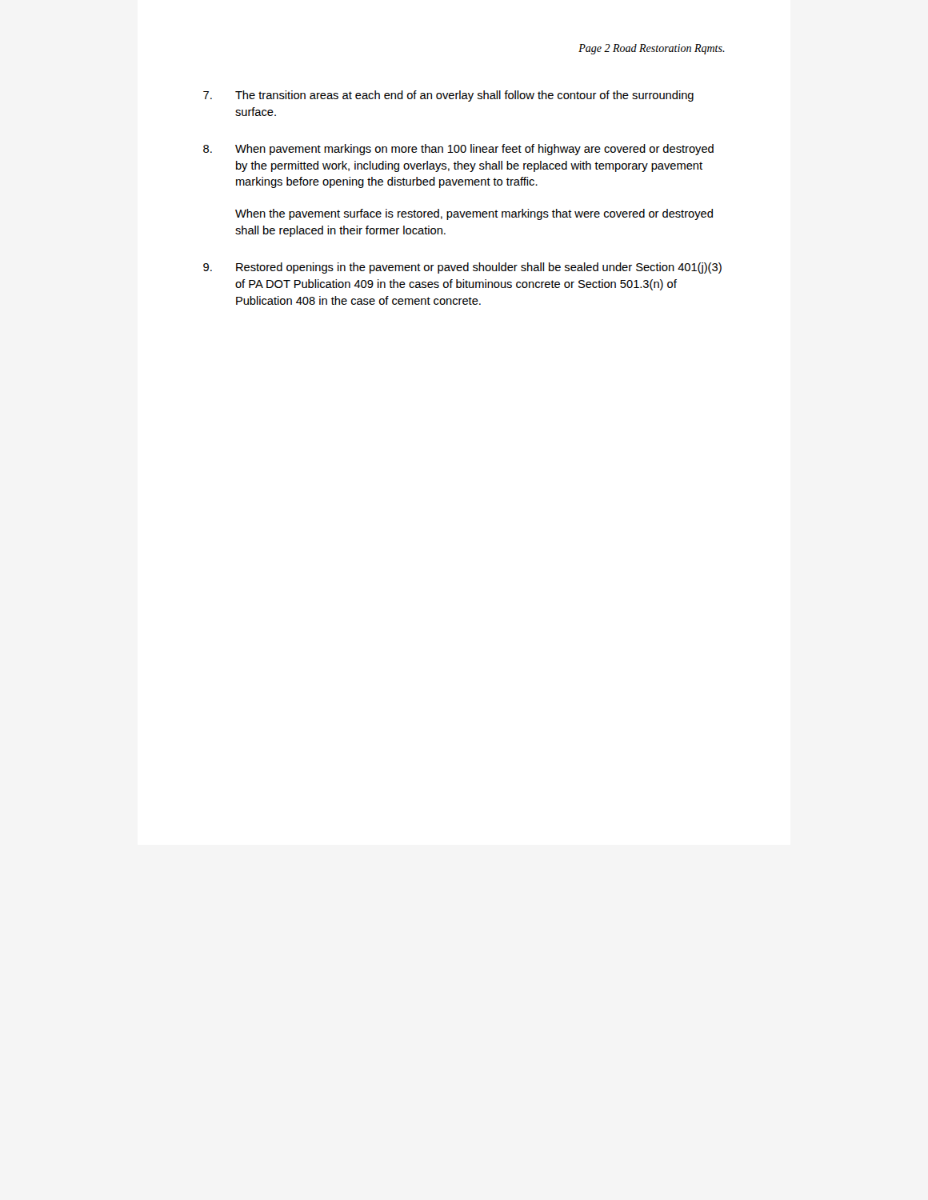Page 2 Road Restoration Rqmts.
7.
The transition areas at each end of an overlay shall follow the contour of the surrounding surface.
8.
When pavement markings on more than 100 linear feet of highway are covered or destroyed by the permitted work, including overlays, they shall be replaced with temporary pavement markings before opening the disturbed pavement to traffic.
When the pavement surface is restored, pavement markings that were covered or destroyed shall be replaced in their former location.
9.
Restored openings in the pavement or paved shoulder shall be sealed under Section 401(j)(3) of PA DOT Publication 409 in the cases of bituminous concrete or Section 501.3(n) of Publication 408 in the case of cement concrete.